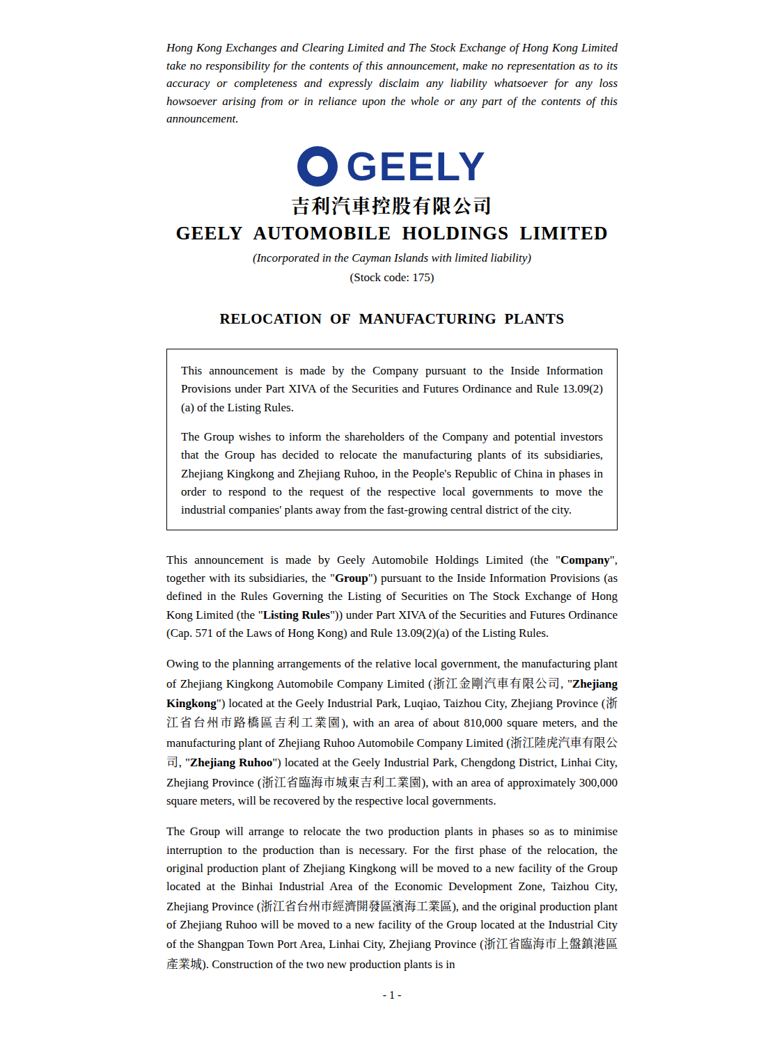Hong Kong Exchanges and Clearing Limited and The Stock Exchange of Hong Kong Limited take no responsibility for the contents of this announcement, make no representation as to its accuracy or completeness and expressly disclaim any liability whatsoever for any loss howsoever arising from or in reliance upon the whole or any part of the contents of this announcement.
GEELY
吉利汽車控股有限公司
GEELY AUTOMOBILE HOLDINGS LIMITED
(Incorporated in the Cayman Islands with limited liability)
(Stock code: 175)
RELOCATION OF MANUFACTURING PLANTS
This announcement is made by the Company pursuant to the Inside Information Provisions under Part XIVA of the Securities and Futures Ordinance and Rule 13.09(2)(a) of the Listing Rules.
The Group wishes to inform the shareholders of the Company and potential investors that the Group has decided to relocate the manufacturing plants of its subsidiaries, Zhejiang Kingkong and Zhejiang Ruhoo, in the People's Republic of China in phases in order to respond to the request of the respective local governments to move the industrial companies' plants away from the fast-growing central district of the city.
This announcement is made by Geely Automobile Holdings Limited (the "Company", together with its subsidiaries, the "Group") pursuant to the Inside Information Provisions (as defined in the Rules Governing the Listing of Securities on The Stock Exchange of Hong Kong Limited (the "Listing Rules")) under Part XIVA of the Securities and Futures Ordinance (Cap. 571 of the Laws of Hong Kong) and Rule 13.09(2)(a) of the Listing Rules.
Owing to the planning arrangements of the relative local government, the manufacturing plant of Zhejiang Kingkong Automobile Company Limited (浙江金剛汽車有限公司, "Zhejiang Kingkong") located at the Geely Industrial Park, Luqiao, Taizhou City, Zhejiang Province (浙江省台州市路橋區吉利工業園), with an area of about 810,000 square meters, and the manufacturing plant of Zhejiang Ruhoo Automobile Company Limited (浙江陸虎汽車有限公司, "Zhejiang Ruhoo") located at the Geely Industrial Park, Chengdong District, Linhai City, Zhejiang Province (浙江省臨海市城東吉利工業園), with an area of approximately 300,000 square meters, will be recovered by the respective local governments.
The Group will arrange to relocate the two production plants in phases so as to minimise interruption to the production than is necessary. For the first phase of the relocation, the original production plant of Zhejiang Kingkong will be moved to a new facility of the Group located at the Binhai Industrial Area of the Economic Development Zone, Taizhou City, Zhejiang Province (浙江省台州市經濟開發區濱海工業區), and the original production plant of Zhejiang Ruhoo will be moved to a new facility of the Group located at the Industrial City of the Shangpan Town Port Area, Linhai City, Zhejiang Province (浙江省臨海市上盤鎮港區產業城). Construction of the two new production plants is in
- 1 -